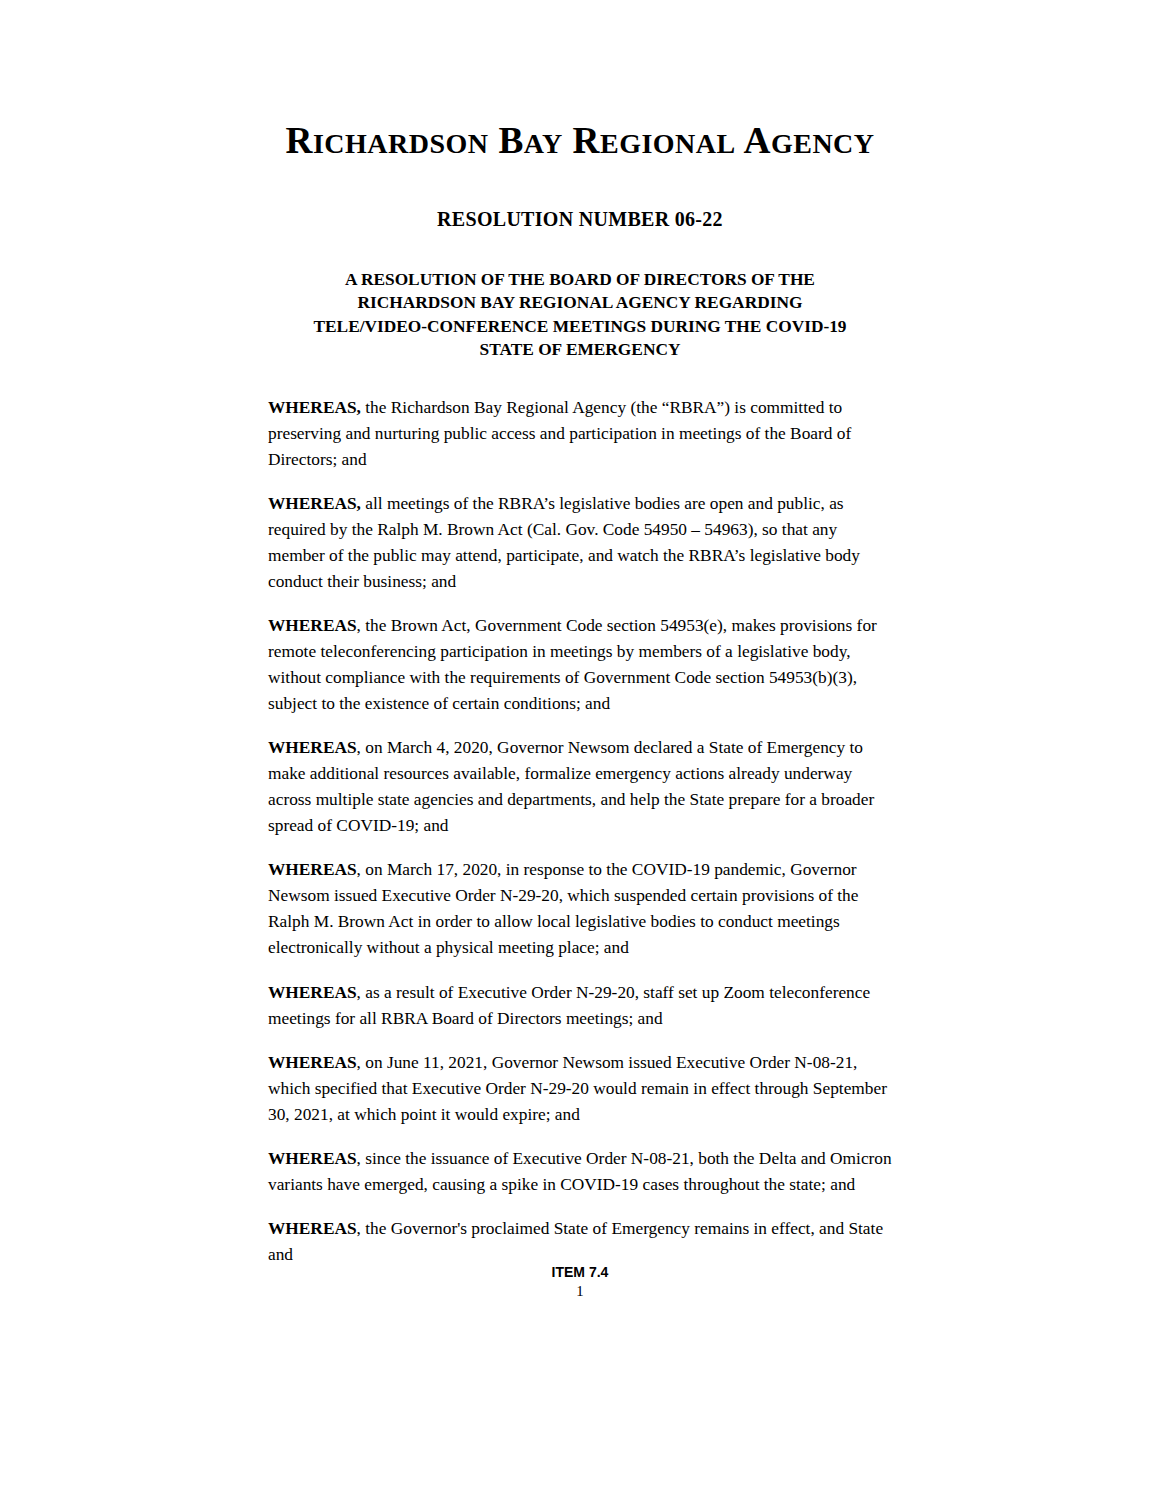RICHARDSON BAY REGIONAL AGENCY
RESOLUTION NUMBER 06-22
A RESOLUTION OF THE BOARD OF DIRECTORS OF THE RICHARDSON BAY REGIONAL AGENCY REGARDING TELE/VIDEO-CONFERENCE MEETINGS DURING THE COVID-19 STATE OF EMERGENCY
WHEREAS, the Richardson Bay Regional Agency (the “RBRA”) is committed to preserving and nurturing public access and participation in meetings of the Board of Directors; and
WHEREAS, all meetings of the RBRA’s legislative bodies are open and public, as required by the Ralph M. Brown Act (Cal. Gov. Code 54950 – 54963), so that any member of the public may attend, participate, and watch the RBRA’s legislative body conduct their business; and
WHEREAS, the Brown Act, Government Code section 54953(e), makes provisions for remote teleconferencing participation in meetings by members of a legislative body, without compliance with the requirements of Government Code section 54953(b)(3), subject to the existence of certain conditions; and
WHEREAS, on March 4, 2020, Governor Newsom declared a State of Emergency to make additional resources available, formalize emergency actions already underway across multiple state agencies and departments, and help the State prepare for a broader spread of COVID-19; and
WHEREAS, on March 17, 2020, in response to the COVID-19 pandemic, Governor Newsom issued Executive Order N-29-20, which suspended certain provisions of the Ralph M. Brown Act in order to allow local legislative bodies to conduct meetings electronically without a physical meeting place; and
WHEREAS, as a result of Executive Order N-29-20, staff set up Zoom teleconference meetings for all RBRA Board of Directors meetings; and
WHEREAS, on June 11, 2021, Governor Newsom issued Executive Order N-08-21, which specified that Executive Order N-29-20 would remain in effect through September 30, 2021, at which point it would expire; and
WHEREAS, since the issuance of Executive Order N-08-21, both the Delta and Omicron variants have emerged, causing a spike in COVID-19 cases throughout the state; and
WHEREAS, the Governor's proclaimed State of Emergency remains in effect, and State and
ITEM 7.4 1